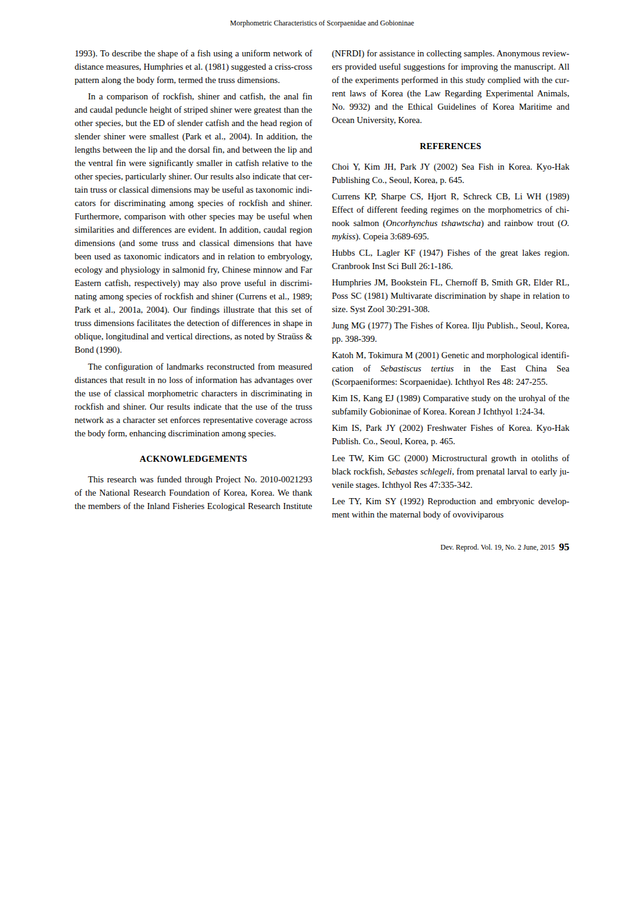Morphometric Characteristics of Scorpaenidae and Gobioninae
1993). To describe the shape of a fish using a uniform network of distance measures, Humphries et al. (1981) suggested a criss-cross pattern along the body form, termed the truss dimensions.
In a comparison of rockfish, shiner and catfish, the anal fin and caudal peduncle height of striped shiner were greatest than the other species, but the ED of slender catfish and the head region of slender shiner were smallest (Park et al., 2004). In addition, the lengths between the lip and the dorsal fin, and between the lip and the ventral fin were significantly smaller in catfish relative to the other species, particularly shiner. Our results also indicate that certain truss or classical dimensions may be useful as taxonomic indicators for discriminating among species of rockfish and shiner. Furthermore, comparison with other species may be useful when similarities and differences are evident. In addition, caudal region dimensions (and some truss and classical dimensions that have been used as taxonomic indicators and in relation to embryology, ecology and physiology in salmonid fry, Chinese minnow and Far Eastern catfish, respectively) may also prove useful in discriminating among species of rockfish and shiner (Currens et al., 1989; Park et al., 2001a, 2004). Our findings illustrate that this set of truss dimensions facilitates the detection of differences in shape in oblique, longitudinal and vertical directions, as noted by Straüss & Bond (1990).
The configuration of landmarks reconstructed from measured distances that result in no loss of information has advantages over the use of classical morphometric characters in discriminating in rockfish and shiner. Our results indicate that the use of the truss network as a character set enforces representative coverage across the body form, enhancing discrimination among species.
ACKNOWLEDGEMENTS
This research was funded through Project No. 2010-0021293 of the National Research Foundation of Korea, Korea. We thank the members of the Inland Fisheries Ecological Research Institute (NFRDI) for assistance in collecting samples. Anonymous reviewers provided useful suggestions for improving the manuscript. All of the experiments performed in this study complied with the current laws of Korea (the Law Regarding Experimental Animals, No. 9932) and the Ethical Guidelines of Korea Maritime and Ocean University, Korea.
REFERENCES
Choi Y, Kim JH, Park JY (2002) Sea Fish in Korea. Kyo-Hak Publishing Co., Seoul, Korea, p. 645.
Currens KP, Sharpe CS, Hjort R, Schreck CB, Li WH (1989) Effect of different feeding regimes on the morphometrics of chinook salmon (Oncorhynchus tshawtscha) and rainbow trout (O. mykiss). Copeia 3:689-695.
Hubbs CL, Lagler KF (1947) Fishes of the great lakes region. Cranbrook Inst Sci Bull 26:1-186.
Humphries JM, Bookstein FL, Chernoff B, Smith GR, Elder RL, Poss SC (1981) Multivarate discrimination by shape in relation to size. Syst Zool 30:291-308.
Jung MG (1977) The Fishes of Korea. Ilju Publish., Seoul, Korea, pp. 398-399.
Katoh M, Tokimura M (2001) Genetic and morphological identification of Sebastiscus tertius in the East China Sea (Scorpaeniformes: Scorpaenidae). Ichthyol Res 48: 247-255.
Kim IS, Kang EJ (1989) Comparative study on the urohyal of the subfamily Gobioninae of Korea. Korean J Ichthyol 1:24-34.
Kim IS, Park JY (2002) Freshwater Fishes of Korea. Kyo-Hak Publish. Co., Seoul, Korea, p. 465.
Lee TW, Kim GC (2000) Microstructural growth in otoliths of black rockfish, Sebastes schlegeli, from prenatal larval to early juvenile stages. Ichthyol Res 47:335-342.
Lee TY, Kim SY (1992) Reproduction and embryonic development within the maternal body of ovoviviparous
Dev. Reprod. Vol. 19, No. 2 June, 201595